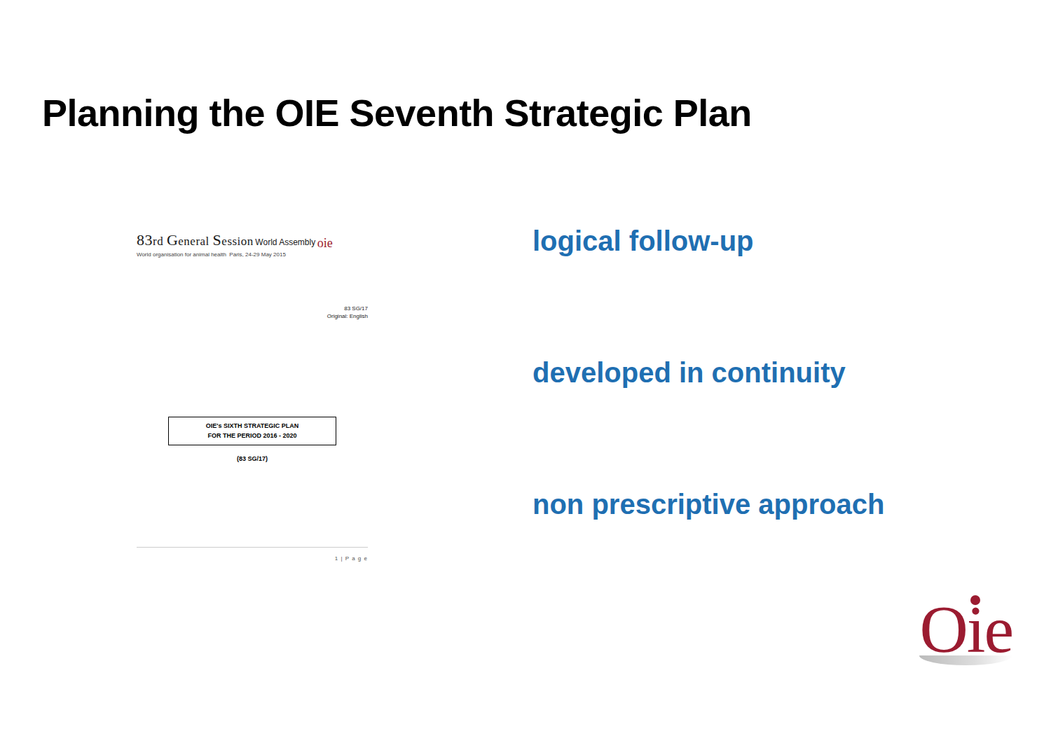Planning the OIE Seventh Strategic Plan
83rd General Session World Assembly oie
World organisation for animal health Paris, 24-29 May 2015
83 SG/17
Original: English
OIE's SIXTH STRATEGIC PLAN
FOR THE PERIOD 2016 - 2020
(83 SG/17)
1 | P a g e
logical follow-up
developed in continuity
non prescriptive approach
Oie